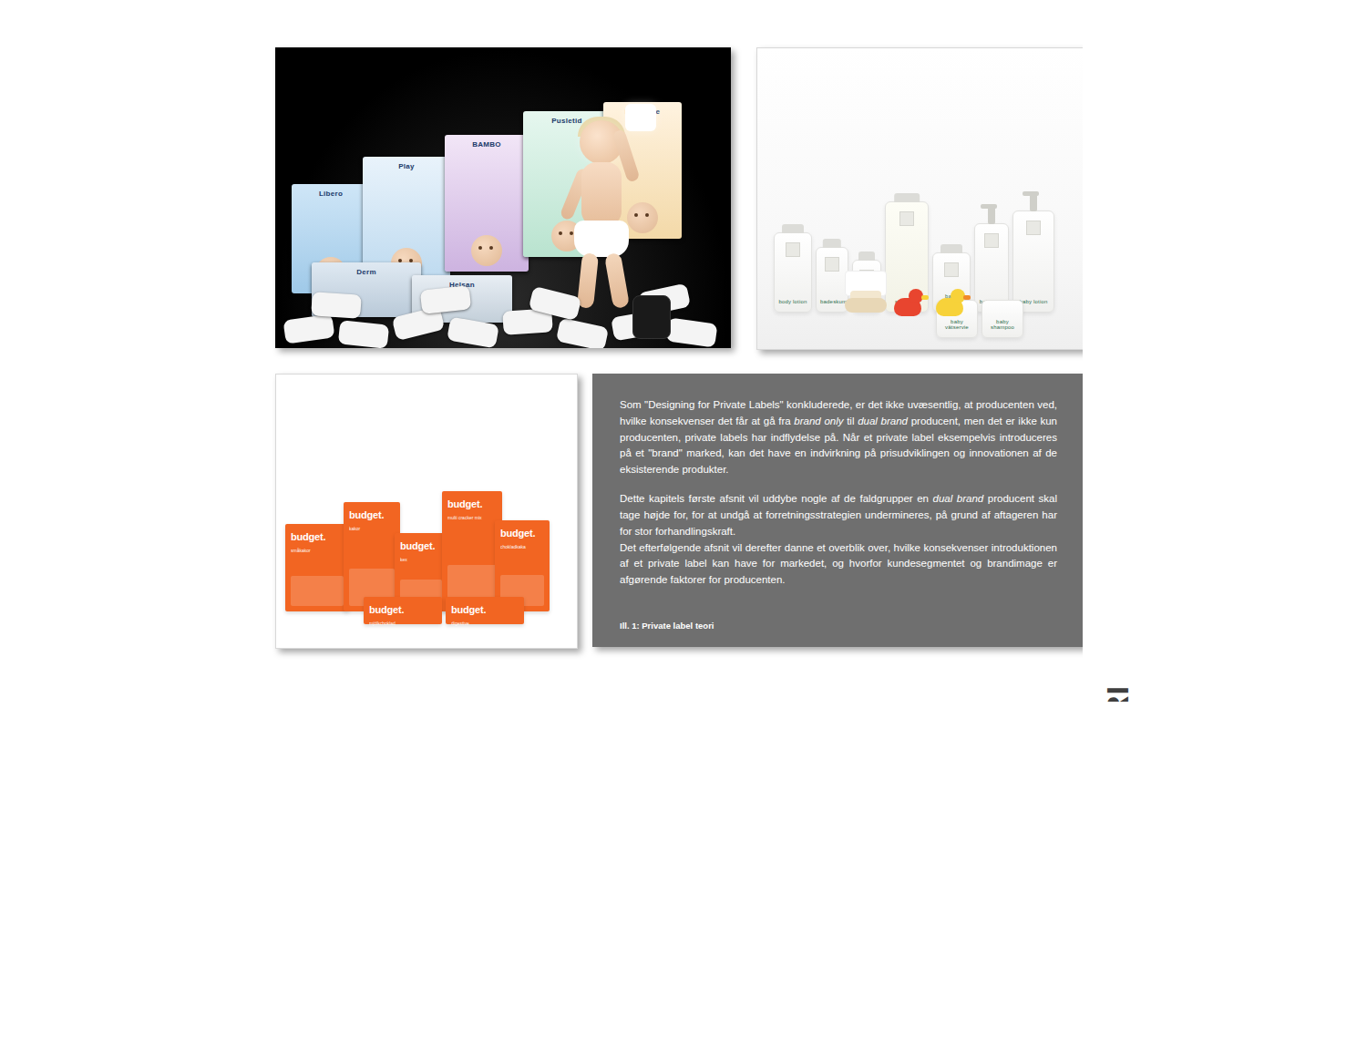Libero
Play
BAMBO
Pusletid
Babycare
Derm
Helsan
body lotion
badeskum
deo
shampoo
baby sinksalva
baby bad
baby lotion
baby vätservie
baby shampoo
budget.
småkakor
budget.
kakor
budget.
kex
budget.
multi cracker mix
budget.
chokladkaka
budget.
mjölkchoklad
budget.
digestive
Som "Designing for Private Labels" konkluderede, er det ikke uvæsentlig, at producenten ved, hvilke konsekvenser det får at gå fra brand only til dual brand producent, men det er ikke kun producenten, private labels har indflydelse på. Når et private label eksempelvis introduceres på et "brand" marked, kan det have en indvirkning på prisudviklingen og innovationen af de eksisterende produkter.
Dette kapitels første afsnit vil uddybe nogle af de faldgrupper en dual brand producent skal tage højde for, for at undgå at forretningsstrategien undermineres, på grund af aftageren har for stor forhandlingskraft.
Det efterfølgende afsnit vil derefter danne et overblik over, hvilke konsekvenser introduktionen af et private label kan have for markedet, og hvorfor kundesegmentet og brandimage er afgørende faktorer for producenten.
Ill. 1: Private label teori
PRIVATE LABEL TEORI